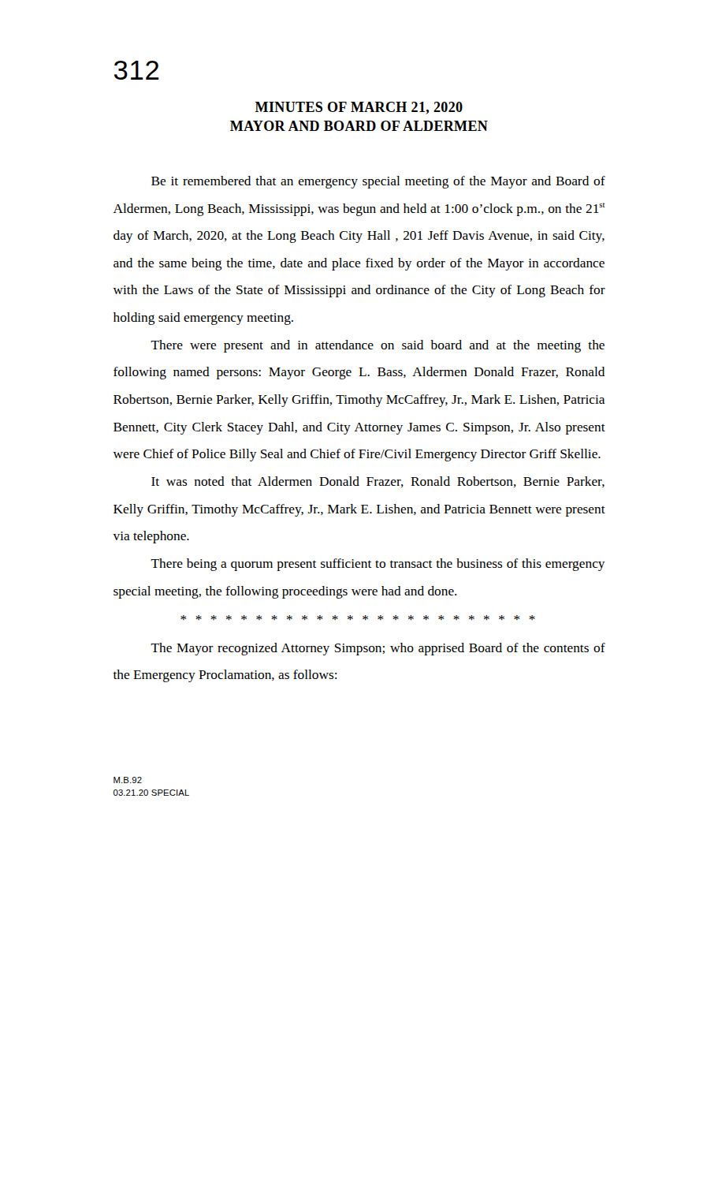312
Minutes of March 21, 2020
Mayor and Board of Aldermen
Be it remembered that an emergency special meeting of the Mayor and Board of Aldermen, Long Beach, Mississippi, was begun and held at 1:00 o’clock p.m., on the 21st day of March, 2020, at the Long Beach City Hall , 201 Jeff Davis Avenue, in said City, and the same being the time, date and place fixed by order of the Mayor in accordance with the Laws of the State of Mississippi and ordinance of the City of Long Beach for holding said emergency meeting.
There were present and in attendance on said board and at the meeting the following named persons: Mayor George L. Bass, Aldermen Donald Frazer, Ronald Robertson, Bernie Parker, Kelly Griffin, Timothy McCaffrey, Jr., Mark E. Lishen, Patricia Bennett, City Clerk Stacey Dahl, and City Attorney James C. Simpson, Jr. Also present were Chief of Police Billy Seal and Chief of Fire/Civil Emergency Director Griff Skellie.
It was noted that Aldermen Donald Frazer, Ronald Robertson, Bernie Parker, Kelly Griffin, Timothy McCaffrey, Jr., Mark E. Lishen, and Patricia Bennett were present via telephone.
There being a quorum present sufficient to transact the business of this emergency special meeting, the following proceedings were had and done.
* * * * * * * * * * * * * * * * * * * * * * * *
The Mayor recognized Attorney Simpson; who apprised Board of the contents of the Emergency Proclamation, as follows:
M.B.92
03.21.20 SPECIAL